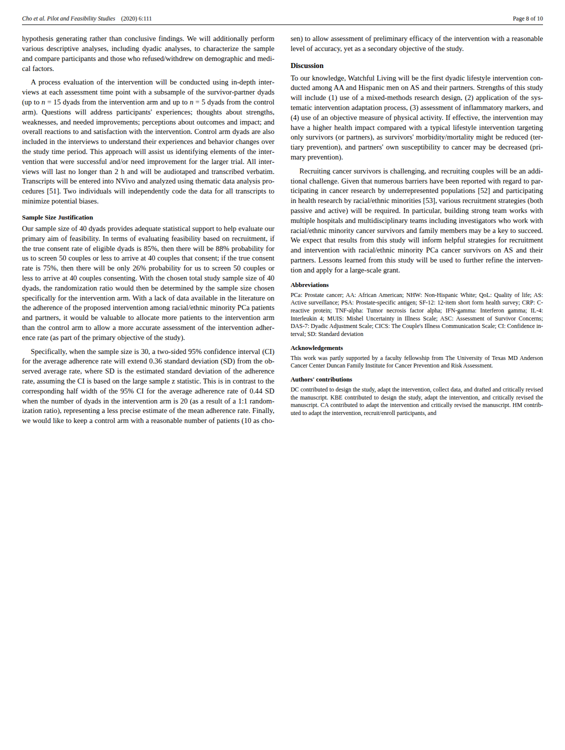Cho et al. Pilot and Feasibility Studies (2020) 6:111 Page 8 of 10
hypothesis generating rather than conclusive findings. We will additionally perform various descriptive analyses, including dyadic analyses, to characterize the sample and compare participants and those who refused/withdrew on demographic and medical factors.
A process evaluation of the intervention will be conducted using in-depth interviews at each assessment time point with a subsample of the survivor-partner dyads (up to n = 15 dyads from the intervention arm and up to n = 5 dyads from the control arm). Questions will address participants' experiences; thoughts about strengths, weaknesses, and needed improvements; perceptions about outcomes and impact; and overall reactions to and satisfaction with the intervention. Control arm dyads are also included in the interviews to understand their experiences and behavior changes over the study time period. This approach will assist us identifying elements of the intervention that were successful and/or need improvement for the larger trial. All interviews will last no longer than 2 h and will be audiotaped and transcribed verbatim. Transcripts will be entered into NVivo and analyzed using thematic data analysis procedures [51]. Two individuals will independently code the data for all transcripts to minimize potential biases.
Sample Size Justification
Our sample size of 40 dyads provides adequate statistical support to help evaluate our primary aim of feasibility. In terms of evaluating feasibility based on recruitment, if the true consent rate of eligible dyads is 85%, then there will be 88% probability for us to screen 50 couples or less to arrive at 40 couples that consent; if the true consent rate is 75%, then there will be only 26% probability for us to screen 50 couples or less to arrive at 40 couples consenting. With the chosen total study sample size of 40 dyads, the randomization ratio would then be determined by the sample size chosen specifically for the intervention arm. With a lack of data available in the literature on the adherence of the proposed intervention among racial/ethnic minority PCa patients and partners, it would be valuable to allocate more patients to the intervention arm than the control arm to allow a more accurate assessment of the intervention adherence rate (as part of the primary objective of the study).
Specifically, when the sample size is 30, a two-sided 95% confidence interval (CI) for the average adherence rate will extend 0.36 standard deviation (SD) from the observed average rate, where SD is the estimated standard deviation of the adherence rate, assuming the CI is based on the large sample z statistic. This is in contrast to the corresponding half width of the 95% CI for the average adherence rate of 0.44 SD when the number of dyads in the intervention arm is 20 (as a result of a 1:1 randomization ratio), representing a less precise estimate of the mean adherence rate. Finally, we would like to keep a control arm with a reasonable number of patients (10 as chosen) to allow assessment of preliminary efficacy of the intervention with a reasonable level of accuracy, yet as a secondary objective of the study.
Discussion
To our knowledge, Watchful Living will be the first dyadic lifestyle intervention conducted among AA and Hispanic men on AS and their partners. Strengths of this study will include (1) use of a mixed-methods research design, (2) application of the systematic intervention adaptation process, (3) assessment of inflammatory markers, and (4) use of an objective measure of physical activity. If effective, the intervention may have a higher health impact compared with a typical lifestyle intervention targeting only survivors (or partners), as survivors' morbidity/mortality might be reduced (tertiary prevention), and partners' own susceptibility to cancer may be decreased (primary prevention).
Recruiting cancer survivors is challenging, and recruiting couples will be an additional challenge. Given that numerous barriers have been reported with regard to participating in cancer research by underrepresented populations [52] and participating in health research by racial/ethnic minorities [53], various recruitment strategies (both passive and active) will be required. In particular, building strong team works with multiple hospitals and multidisciplinary teams including investigators who work with racial/ethnic minority cancer survivors and family members may be a key to succeed. We expect that results from this study will inform helpful strategies for recruitment and intervention with racial/ethnic minority PCa cancer survivors on AS and their partners. Lessons learned from this study will be used to further refine the intervention and apply for a large-scale grant.
Abbreviations
PCa: Prostate cancer; AA: African American; NHW: Non-Hispanic White; QoL: Quality of life; AS: Active surveillance; PSA: Prostate-specific antigen; SF-12: 12-item short form health survey; CRP: C-reactive protein; TNF-alpha: Tumor necrosis factor alpha; IFN-gamma: Interferon gamma; IL-4: Interleukin 4; MUIS: Mishel Uncertainty in Illness Scale; ASC: Assessment of Survivor Concerns; DAS-7: Dyadic Adjustment Scale; CICS: The Couple's Illness Communication Scale; CI: Confidence interval; SD: Standard deviation
Acknowledgements
This work was partly supported by a faculty fellowship from The University of Texas MD Anderson Cancer Center Duncan Family Institute for Cancer Prevention and Risk Assessment.
Authors' contributions
DC contributed to design the study, adapt the intervention, collect data, and drafted and critically revised the manuscript. KBE contributed to design the study, adapt the intervention, and critically revised the manuscript. CA contributed to adapt the intervention and critically revised the manuscript. HM contributed to adapt the intervention, recruit/enroll participants, and